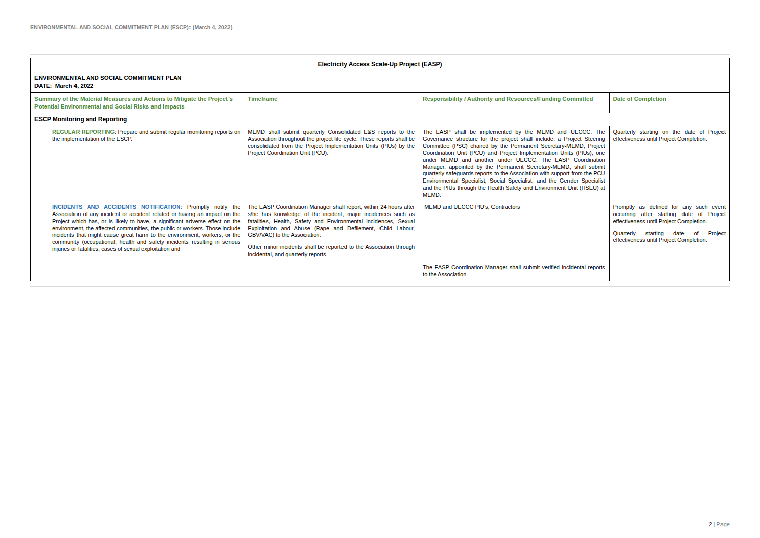ENVIRONMENTAL AND SOCIAL COMMITMENT PLAN (ESCP): (March 4, 2022)
| Electricity Access Scale-Up Project (EASP) |
| ENVIRONMENTAL AND SOCIAL COMMITMENT PLAN DATE: March 4, 2022 |
| Summary of the Material Measures and Actions to Mitigate the Project’s Potential Environmental and Social Risks and Impacts | Timeframe | Responsibility / Authority and Resources/Funding Committed | Date of Completion |
| ESCP Monitoring and Reporting |
| REGULAR REPORTING : Prepare and submit regular monitoring reports on the implementation of the ESCP. | MEMD shall submit quarterly Consolidated E&S reports to the Association throughout the project life cycle. These reports shall be consolidated from the Project Implementation Units (PIUs) by the Project Coordination Unit (PCU). | The EASP shall be implemented by the MEMD and UECCC. The Governance structure for the project shall include: a Project Steering Committee (PSC) chaired by the Permanent Secretary-MEMD, Project Coordination Unit (PCU) and Project Implementation Units (PIUs), one under MEMD and another under UECCC. The EASP Coordination Manager, appointed by the Permanent Secretary-MEMD, shall submit quarterly safeguards reports to the Association with support from the PCU Environmental Specialist, Social Specialist, and the Gender Specialist and the PIUs through the Health Safety and Environment Unit (HSEU) at MEMD. | Quarterly starting on the date of Project effectiveness until Project Completion. |
| INCIDENTS AND ACCIDENTS NOTIFICATION: Promptly notify the Association of any incident or accident related or having an impact on the Project which has, or is likely to have, a significant adverse effect on the environment, the affected communities, the public or workers. Those include incidents that might cause great harm to the environment, workers, or the community (occupational, health and safety incidents resulting in serious injuries or fatalities, cases of sexual exploitation and | The EASP Coordination Manager shall report, within 24 hours after s/he has knowledge of the incident, major incidences such as fatalities, Health, Safety and Environmental incidences, Sexual Exploitation and Abuse (Rape and Defilement, Child Labour, GBV/VAC) to the Association. Other minor incidents shall be reported to the Association through incidental, and quarterly reports. | MEMD and UECCC PIU’s, Contractors The EASP Coordination Manager shall submit verified incidental reports to the Association. | Promptly as defined for any such event occurring after starting date of Project effectiveness until Project Completion. Quarterly starting date of Project effectiveness until Project Completion. |
2 | Page